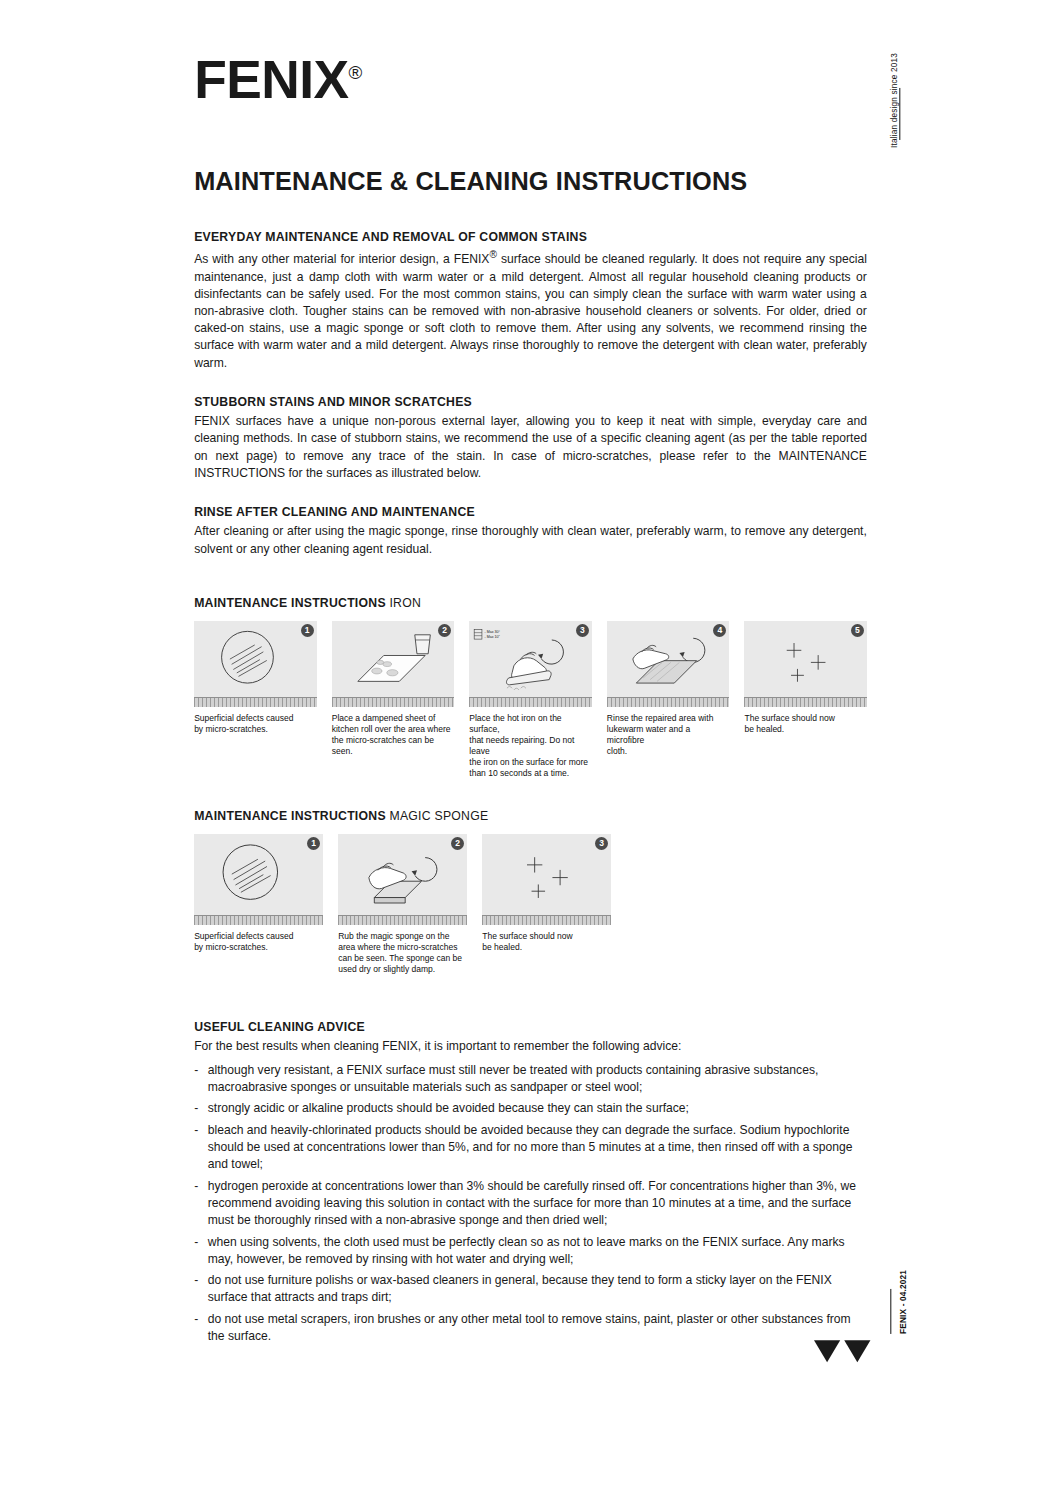Italian design since 2013
FENIX - 04.2021
FENIX®
MAINTENANCE & CLEANING INSTRUCTIONS
Everyday maintenance and removal of common stains
As with any other material for interior design, a FENIX® surface should be cleaned regularly. It does not require any special maintenance, just a damp cloth with warm water or a mild detergent. Almost all regular household cleaning products or disinfectants can be safely used. For the most common stains, you can simply clean the surface with warm water using a non-abrasive cloth. Tougher stains can be removed with non-abrasive household cleaners or solvents. For older, dried or caked-on stains, use a magic sponge or soft cloth to remove them. After using any solvents, we recommend rinsing the surface with warm water and a mild detergent. Always rinse thoroughly to remove the detergent with clean water, preferably warm.
Stubborn stains and minor scratches
FENIX surfaces have a unique non-porous external layer, allowing you to keep it neat with simple, everyday care and cleaning methods. In case of stubborn stains, we recommend the use of a specific cleaning agent (as per the table reported on next page) to remove any trace of the stain. In case of micro-scratches, please refer to the MAINTENANCE INSTRUCTIONS for the surfaces as illustrated below.
Rinse after cleaning and maintenance
After cleaning or after using the magic sponge, rinse thoroughly with clean water, preferably warm, to remove any detergent, solvent or any other cleaning agent residual.
Maintenance instructions IRON
1
Superficial defects caused
by micro-scratches.
2
Place a dampened sheet of
kitchen roll over the area where
the micro-scratches can be seen.
3 - Max 30° - Max 10"
Place the hot iron on the surface,
that needs repairing. Do not leave
the iron on the surface for more
than 10 seconds at a time.
4
Rinse the repaired area with
lukewarm water and a microfibre
cloth.
5
The surface should now
be healed.
Maintenance instructions MAGIC SPONGE
1
Superficial defects caused
by micro-scratches.
2
Rub the magic sponge on the
area where the micro-scratches
can be seen. The sponge can be
used dry or slightly damp.
3
The surface should now
be healed.
Useful cleaning advice
For the best results when cleaning FENIX, it is important to remember the following advice:
although very resistant, a FENIX surface must still never be treated with products containing abrasive substances, macroabrasive sponges or unsuitable materials such as sandpaper or steel wool;
strongly acidic or alkaline products should be avoided because they can stain the surface;
bleach and heavily-chlorinated products should be avoided because they can degrade the surface. Sodium hypochlorite should be used at concentrations lower than 5%, and for no more than 5 minutes at a time, then rinsed off with a sponge and towel;
hydrogen peroxide at concentrations lower than 3% should be carefully rinsed off. For concentrations higher than 3%, we recommend avoiding leaving this solution in contact with the surface for more than 10 minutes at a time, and the surface must be thoroughly rinsed with a non-abrasive sponge and then dried well;
when using solvents, the cloth used must be perfectly clean so as not to leave marks on the FENIX surface. Any marks may, however, be removed by rinsing with hot water and drying well;
do not use furniture polishs or wax-based cleaners in general, because they tend to form a sticky layer on the FENIX surface that attracts and traps dirt;
do not use metal scrapers, iron brushes or any other metal tool to remove stains, paint, plaster or other substances from the surface.